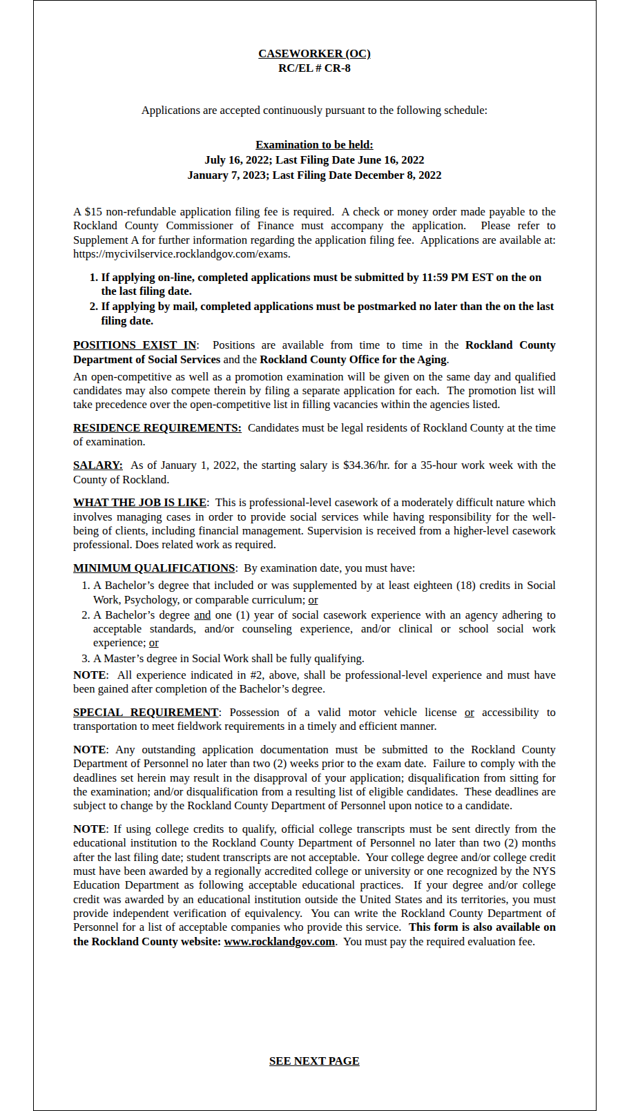CASEWORKER (OC) RC/EL # CR-8
Applications are accepted continuously pursuant to the following schedule:
Examination to be held:
July 16, 2022; Last Filing Date June 16, 2022
January 7, 2023; Last Filing Date December 8, 2022
A $15 non-refundable application filing fee is required. A check or money order made payable to the Rockland County Commissioner of Finance must accompany the application. Please refer to Supplement A for further information regarding the application filing fee. Applications are available at: https://mycivilservice.rocklandgov.com/exams.
If applying on-line, completed applications must be submitted by 11:59 PM EST on the on the last filing date.
If applying by mail, completed applications must be postmarked no later than the on the last filing date.
POSITIONS EXIST IN: Positions are available from time to time in the Rockland County Department of Social Services and the Rockland County Office for the Aging.
An open-competitive as well as a promotion examination will be given on the same day and qualified candidates may also compete therein by filing a separate application for each. The promotion list will take precedence over the open-competitive list in filling vacancies within the agencies listed.
RESIDENCE REQUIREMENTS: Candidates must be legal residents of Rockland County at the time of examination.
SALARY: As of January 1, 2022, the starting salary is $34.36/hr. for a 35-hour work week with the County of Rockland.
WHAT THE JOB IS LIKE: This is professional-level casework of a moderately difficult nature which involves managing cases in order to provide social services while having responsibility for the well-being of clients, including financial management. Supervision is received from a higher-level casework professional. Does related work as required.
MINIMUM QUALIFICATIONS: By examination date, you must have:
A Bachelor’s degree that included or was supplemented by at least eighteen (18) credits in Social Work, Psychology, or comparable curriculum; or
A Bachelor’s degree and one (1) year of social casework experience with an agency adhering to acceptable standards, and/or counseling experience, and/or clinical or school social work experience; or
A Master’s degree in Social Work shall be fully qualifying.
NOTE: All experience indicated in #2, above, shall be professional-level experience and must have been gained after completion of the Bachelor’s degree.
SPECIAL REQUIREMENT: Possession of a valid motor vehicle license or accessibility to transportation to meet fieldwork requirements in a timely and efficient manner.
NOTE: Any outstanding application documentation must be submitted to the Rockland County Department of Personnel no later than two (2) weeks prior to the exam date. Failure to comply with the deadlines set herein may result in the disapproval of your application; disqualification from sitting for the examination; and/or disqualification from a resulting list of eligible candidates. These deadlines are subject to change by the Rockland County Department of Personnel upon notice to a candidate.
NOTE: If using college credits to qualify, official college transcripts must be sent directly from the educational institution to the Rockland County Department of Personnel no later than two (2) months after the last filing date; student transcripts are not acceptable. Your college degree and/or college credit must have been awarded by a regionally accredited college or university or one recognized by the NYS Education Department as following acceptable educational practices. If your degree and/or college credit was awarded by an educational institution outside the United States and its territories, you must provide independent verification of equivalency. You can write the Rockland County Department of Personnel for a list of acceptable companies who provide this service. This form is also available on the Rockland County website: www.rocklandgov.com. You must pay the required evaluation fee.
SEE NEXT PAGE